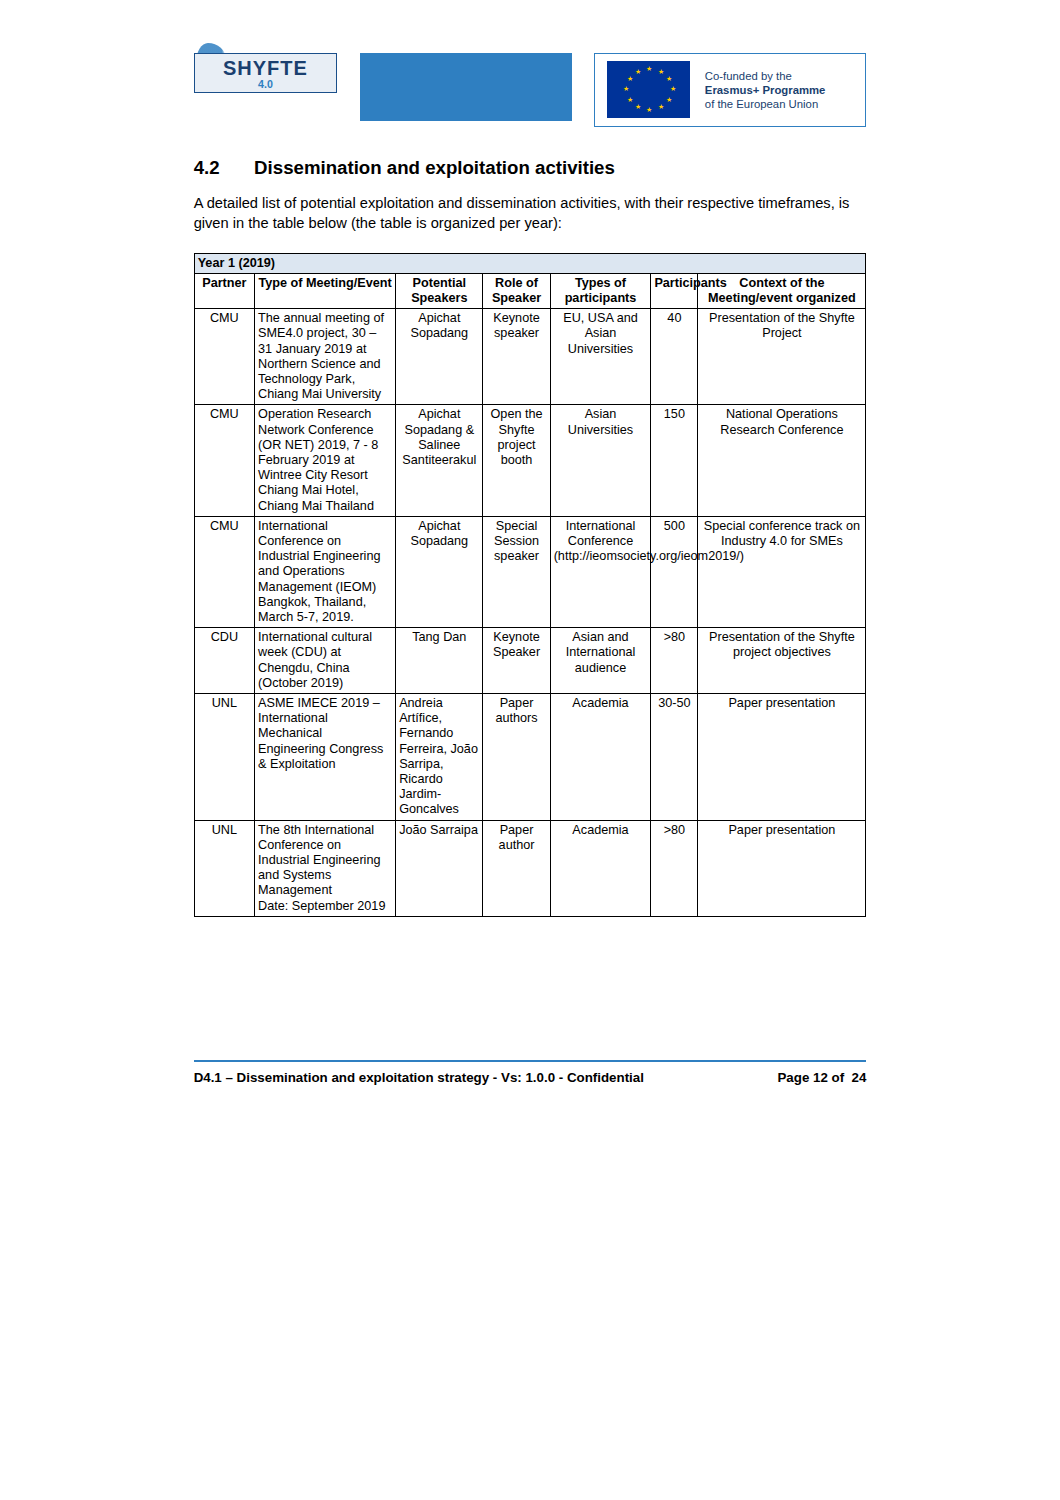SHYFTE
4.0
★ ★ ★ ★ ★ ★ ★ ★ ★ ★ ★ ★
Co-funded by the
Erasmus+ Programme
of the European Union
4.2 Dissemination and exploitation activities
A detailed list of potential exploitation and dissemination activities, with their respective timeframes, is given in the table below (the table is organized per year):
| Year 1 (2019) |
| Partner | Type of Meeting/Event | Potential Speakers | Role of Speaker | Types of participants | Participants | Context of the Meeting/event organized |
| CMU | The annual meeting of SME4.0 project, 30 – 31 January 2019 at Northern Science and Technology Park, Chiang Mai University | Apichat Sopadang | Keynote speaker | EU, USA and Asian Universities | 40 | Presentation of the Shyfte Project |
| CMU | Operation Research Network Conference (OR NET) 2019, 7 - 8 February 2019 at Wintree City Resort Chiang Mai Hotel, Chiang Mai Thailand | Apichat Sopadang & Salinee Santiteerakul | Open the Shyfte project booth | Asian Universities | 150 | National Operations Research Conference |
| CMU | International Conference on Industrial Engineering and Operations Management (IEOM) Bangkok, Thailand, March 5-7, 2019. | Apichat Sopadang | Special Session speaker | International Conference (http://ieomsociety.org/ieom2019/) | 500 | Special conference track on Industry 4.0 for SMEs |
| CDU | International cultural week (CDU) at Chengdu, China (October 2019) | Tang Dan | Keynote Speaker | Asian and International audience | >80 | Presentation of the Shyfte project objectives |
| UNL | ASME IMECE 2019 – International Mechanical Engineering Congress & Exploitation | Andreia Artífice, Fernando Ferreira, João Sarripa, Ricardo Jardim-Goncalves | Paper authors | Academia | 30-50 | Paper presentation |
| UNL | The 8th International Conference on Industrial Engineering and Systems Management Date: September 2019 | João Sarraipa | Paper author | Academia | >80 | Paper presentation |
D4.1 – Dissemination and exploitation strategy - Vs: 1.0.0 - Confidential
Page 12 of 24